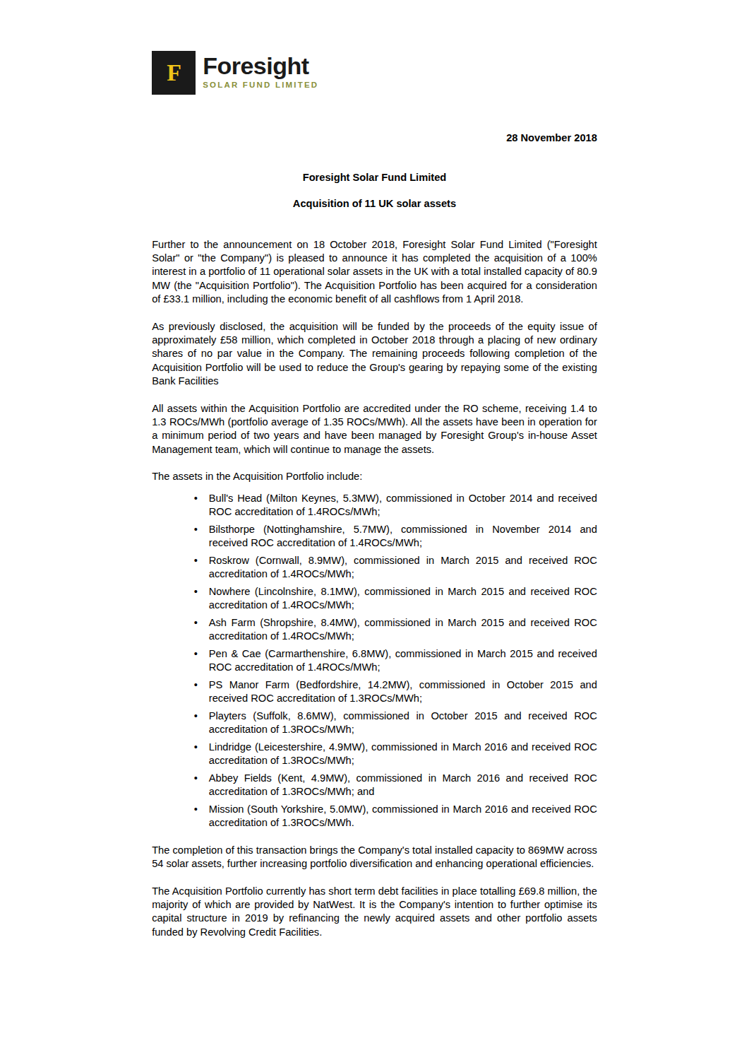F
Foresight
SOLAR FUND LIMITED
28 November 2018
Foresight Solar Fund Limited
Acquisition of 11 UK solar assets
Further to the announcement on 18 October 2018, Foresight Solar Fund Limited ("Foresight Solar" or "the Company") is pleased to announce it has completed the acquisition of a 100% interest in a portfolio of 11 operational solar assets in the UK with a total installed capacity of 80.9 MW (the "Acquisition Portfolio"). The Acquisition Portfolio has been acquired for a consideration of £33.1 million, including the economic benefit of all cashflows from 1 April 2018.
As previously disclosed, the acquisition will be funded by the proceeds of the equity issue of approximately £58 million, which completed in October 2018 through a placing of new ordinary shares of no par value in the Company. The remaining proceeds following completion of the Acquisition Portfolio will be used to reduce the Group's gearing by repaying some of the existing Bank Facilities
All assets within the Acquisition Portfolio are accredited under the RO scheme, receiving 1.4 to 1.3 ROCs/MWh (portfolio average of 1.35 ROCs/MWh). All the assets have been in operation for a minimum period of two years and have been managed by Foresight Group's in-house Asset Management team, which will continue to manage the assets.
The assets in the Acquisition Portfolio include:
Bull's Head (Milton Keynes, 5.3MW), commissioned in October 2014 and received ROC accreditation of 1.4ROCs/MWh;
Bilsthorpe (Nottinghamshire, 5.7MW), commissioned in November 2014 and received ROC accreditation of 1.4ROCs/MWh;
Roskrow (Cornwall, 8.9MW), commissioned in March 2015 and received ROC accreditation of 1.4ROCs/MWh;
Nowhere (Lincolnshire, 8.1MW), commissioned in March 2015 and received ROC accreditation of 1.4ROCs/MWh;
Ash Farm (Shropshire, 8.4MW), commissioned in March 2015 and received ROC accreditation of 1.4ROCs/MWh;
Pen & Cae (Carmarthenshire, 6.8MW), commissioned in March 2015 and received ROC accreditation of 1.4ROCs/MWh;
PS Manor Farm (Bedfordshire, 14.2MW), commissioned in October 2015 and received ROC accreditation of 1.3ROCs/MWh;
Playters (Suffolk, 8.6MW), commissioned in October 2015 and received ROC accreditation of 1.3ROCs/MWh;
Lindridge (Leicestershire, 4.9MW), commissioned in March 2016 and received ROC accreditation of 1.3ROCs/MWh;
Abbey Fields (Kent, 4.9MW), commissioned in March 2016 and received ROC accreditation of 1.3ROCs/MWh; and
Mission (South Yorkshire, 5.0MW), commissioned in March 2016 and received ROC accreditation of 1.3ROCs/MWh.
The completion of this transaction brings the Company's total installed capacity to 869MW across 54 solar assets, further increasing portfolio diversification and enhancing operational efficiencies.
The Acquisition Portfolio currently has short term debt facilities in place totalling £69.8 million, the majority of which are provided by NatWest. It is the Company's intention to further optimise its capital structure in 2019 by refinancing the newly acquired assets and other portfolio assets funded by Revolving Credit Facilities.